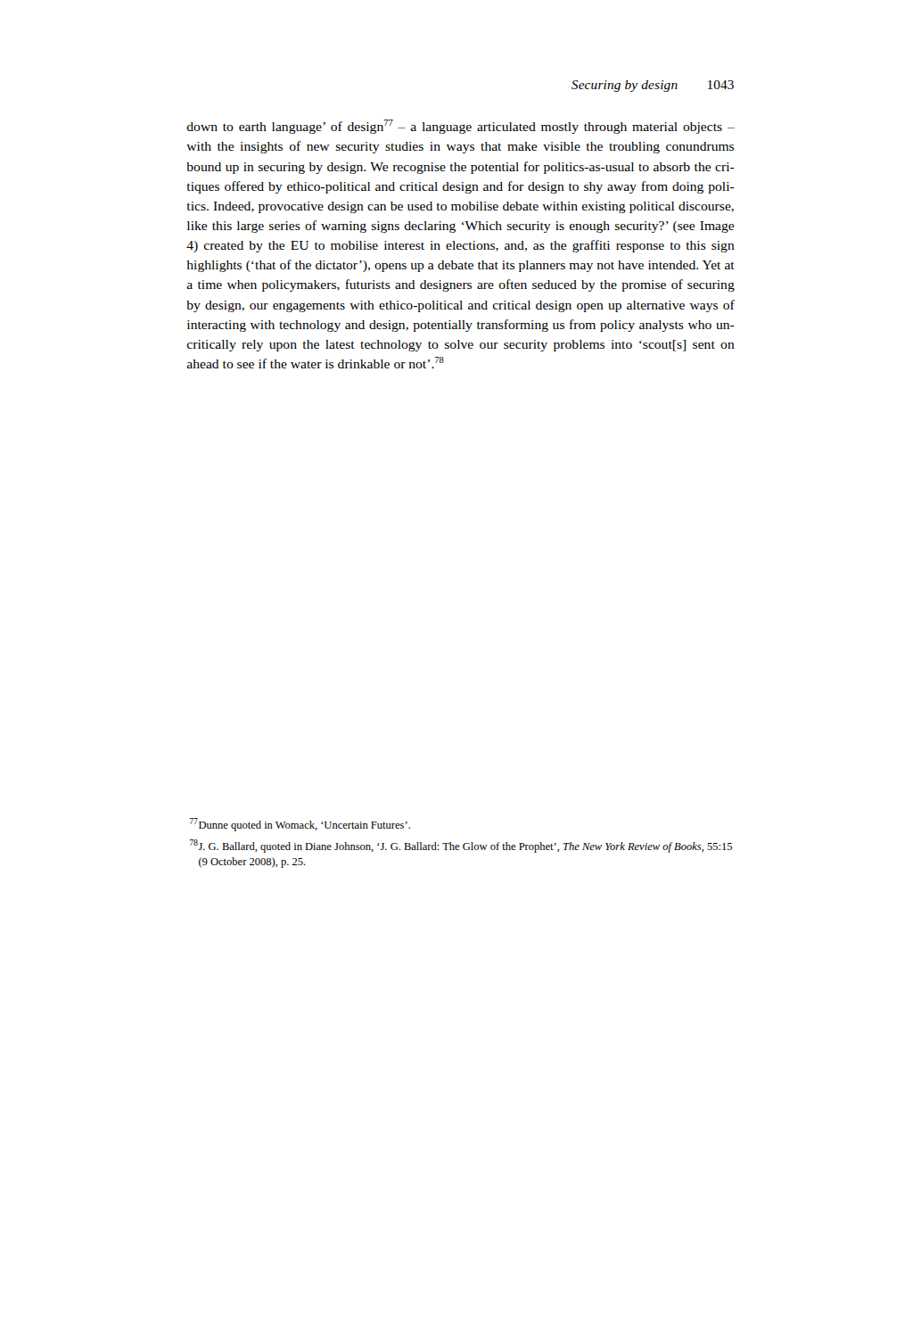Securing by design 1043
down to earth language’ of design77 – a language articulated mostly through material objects – with the insights of new security studies in ways that make visible the troubling conundrums bound up in securing by design. We recognise the potential for politics-as-usual to absorb the critiques offered by ethico-political and critical design and for design to shy away from doing politics. Indeed, provocative design can be used to mobilise debate within existing political discourse, like this large series of warning signs declaring ‘Which security is enough security?’ (see Image 4) created by the EU to mobilise interest in elections, and, as the graffiti response to this sign highlights (‘that of the dictator’), opens up a debate that its planners may not have intended. Yet at a time when policymakers, futurists and designers are often seduced by the promise of securing by design, our engagements with ethico-political and critical design open up alternative ways of interacting with technology and design, potentially transforming us from policy analysts who uncritically rely upon the latest technology to solve our security problems into ‘scout[s] sent on ahead to see if the water is drinkable or not’.78
77 Dunne quoted in Womack, ‘Uncertain Futures’.
78 J. G. Ballard, quoted in Diane Johnson, ‘J. G. Ballard: The Glow of the Prophet’, The New York Review of Books, 55:15 (9 October 2008), p. 25.